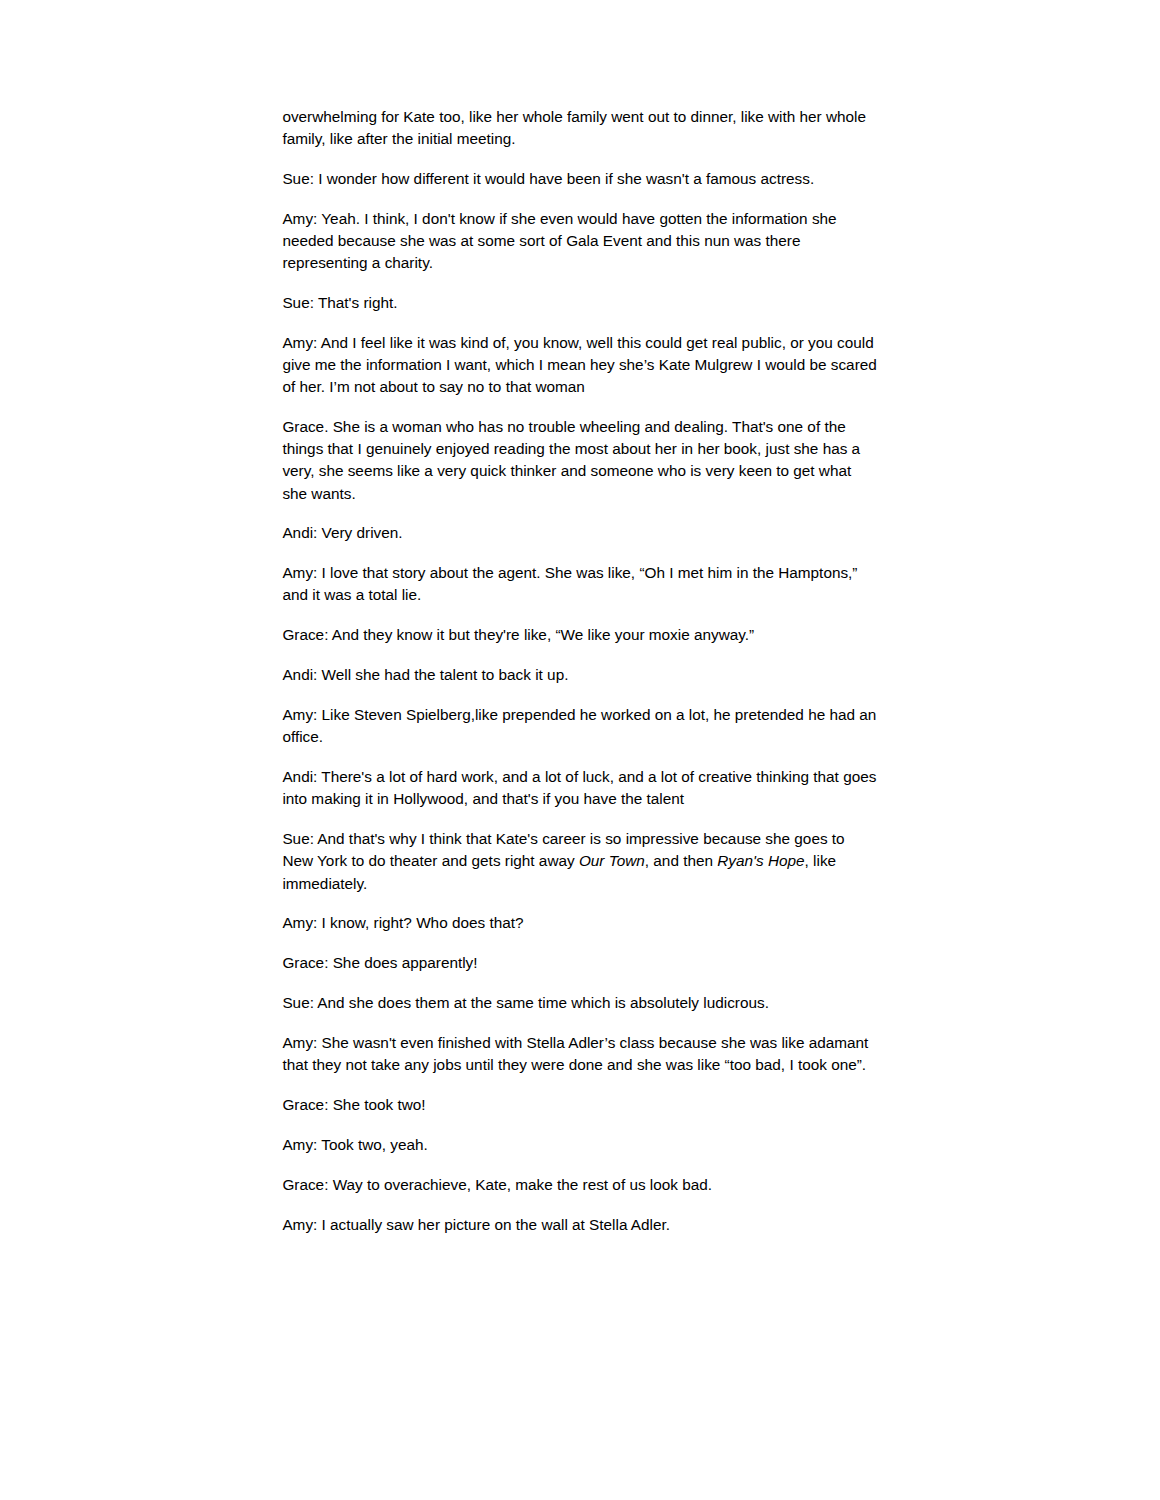overwhelming for Kate too, like her whole family went out to dinner, like with her whole family, like after the initial meeting.
Sue: I wonder how different it would have been if she wasn't a famous actress.
Amy: Yeah. I think, I don't know if she even would have gotten the information she needed because she was at some sort of Gala Event and this nun was there representing a charity.
Sue: That's right.
Amy: And I feel like it was kind of, you know, well this could get real public, or you could give me the information I want, which I mean hey she’s Kate Mulgrew I would be scared of her. I’m not about to say no to that woman
Grace. She is a woman who has no trouble wheeling and dealing. That's one of the things that I genuinely enjoyed reading the most about her in her book, just she has a very, she seems like a very quick thinker and someone who is very keen to get what she wants.
Andi: Very driven.
Amy: I love that story about the agent. She was like, “Oh I met him in the Hamptons,” and it was a total lie.
Grace: And they know it but they're like, “We like your moxie anyway.”
Andi: Well she had the talent to back it up.
Amy: Like Steven Spielberg,like prepended he worked on a lot, he pretended he had an office.
Andi: There's a lot of hard work, and a lot of luck, and a lot of creative thinking that goes into making it in Hollywood, and that's if you have the talent
Sue: And that's why I think that Kate's career is so impressive because she goes to New York to do theater and gets right away Our Town, and then Ryan's Hope, like immediately.
Amy: I know, right? Who does that?
Grace: She does apparently!
Sue: And she does them at the same time which is absolutely ludicrous.
Amy: She wasn't even finished with Stella Adler’s class because she was like adamant that they not take any jobs until they were done and she was like “too bad, I took one”.
Grace: She took two!
Amy: Took two, yeah.
Grace: Way to overachieve, Kate, make the rest of us look bad.
Amy: I actually saw her picture on the wall at Stella Adler.